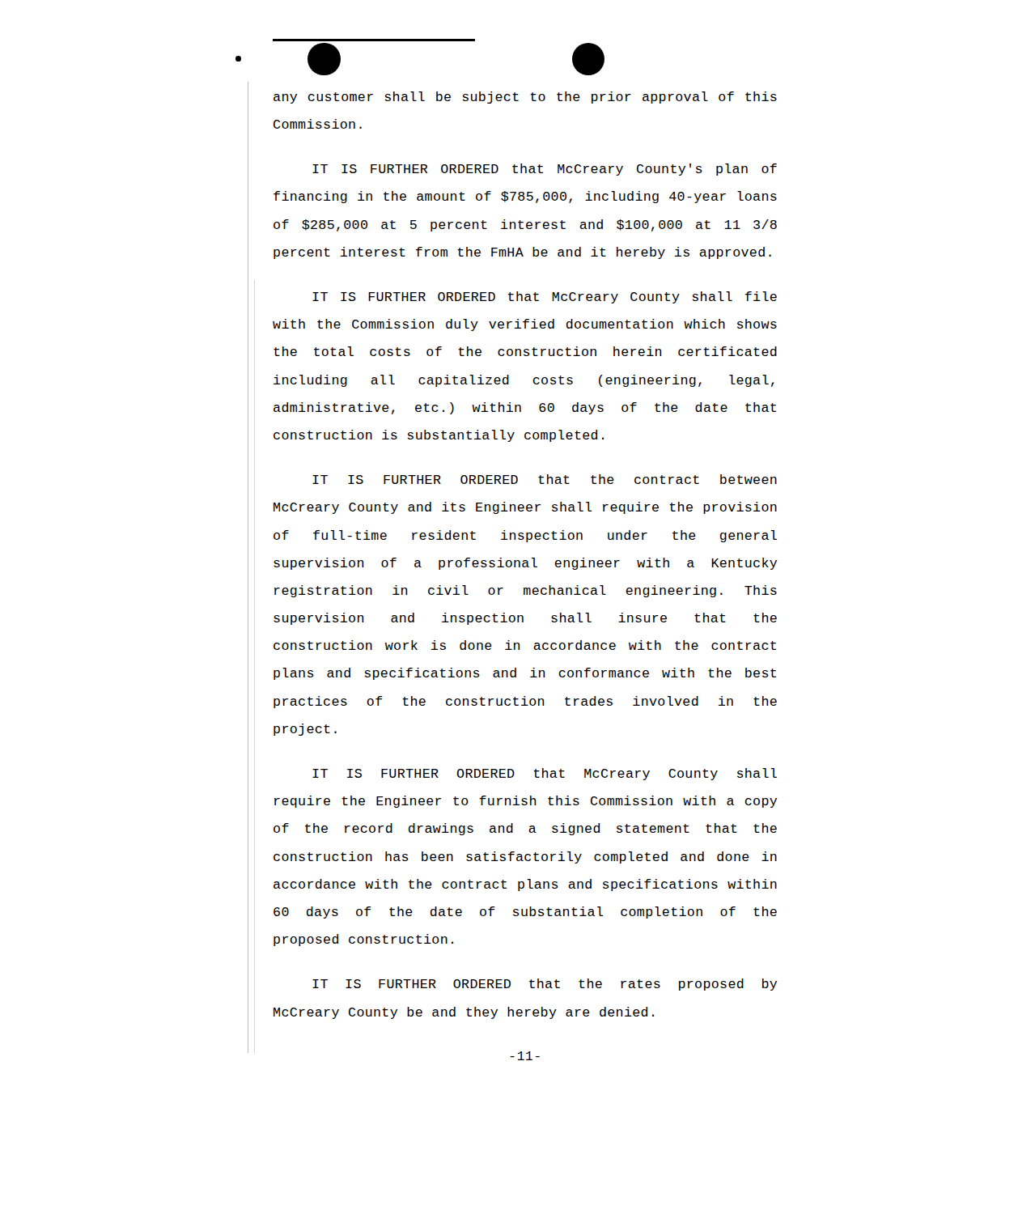any customer shall be subject to the prior approval of this Commission.
IT IS FURTHER ORDERED that McCreary County's plan of financing in the amount of $785,000, including 40-year loans of $285,000 at 5 percent interest and $100,000 at 11 3/8 percent interest from the FmHA be and it hereby is approved.
IT IS FURTHER ORDERED that McCreary County shall file with the Commission duly verified documentation which shows the total costs of the construction herein certificated including all capitalized costs (engineering, legal, administrative, etc.) within 60 days of the date that construction is substantially completed.
IT IS FURTHER ORDERED that the contract between McCreary County and its Engineer shall require the provision of full-time resident inspection under the general supervision of a professional engineer with a Kentucky registration in civil or mechanical engineering. This supervision and inspection shall insure that the construction work is done in accordance with the contract plans and specifications and in conformance with the best practices of the construction trades involved in the project.
IT IS FURTHER ORDERED that McCreary County shall require the Engineer to furnish this Commission with a copy of the record drawings and a signed statement that the construction has been satisfactorily completed and done in accordance with the contract plans and specifications within 60 days of the date of substantial completion of the proposed construction.
IT IS FURTHER ORDERED that the rates proposed by McCreary County be and they hereby are denied.
-11-